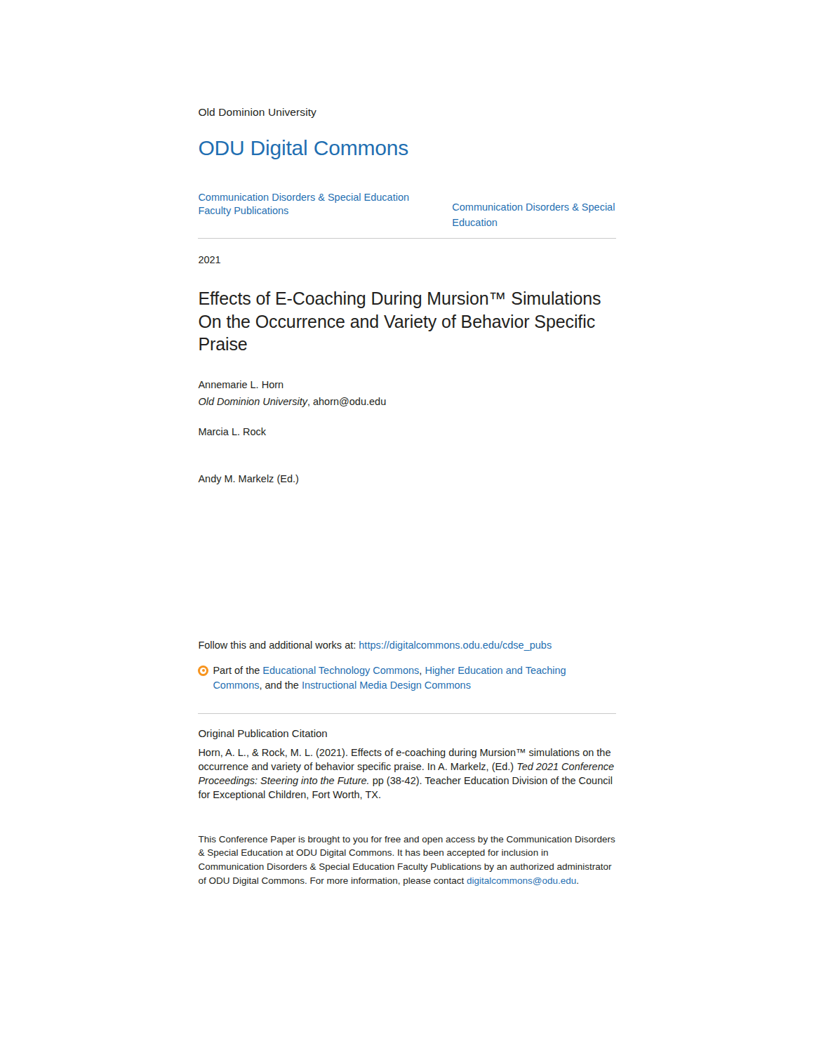Old Dominion University
ODU Digital Commons
Communication Disorders & Special Education Faculty Publications
Communication Disorders & Special Education
2021
Effects of E-Coaching During Mursion™ Simulations On the Occurrence and Variety of Behavior Specific Praise
Annemarie L. Horn
Old Dominion University, ahorn@odu.edu
Marcia L. Rock
Andy M. Markelz (Ed.)
Follow this and additional works at: https://digitalcommons.odu.edu/cdse_pubs
Part of the Educational Technology Commons, Higher Education and Teaching Commons, and the Instructional Media Design Commons
Original Publication Citation
Horn, A. L., & Rock, M. L. (2021). Effects of e-coaching during Mursion™ simulations on the occurrence and variety of behavior specific praise. In A. Markelz, (Ed.) Ted 2021 Conference Proceedings: Steering into the Future. pp (38-42). Teacher Education Division of the Council for Exceptional Children, Fort Worth, TX.
This Conference Paper is brought to you for free and open access by the Communication Disorders & Special Education at ODU Digital Commons. It has been accepted for inclusion in Communication Disorders & Special Education Faculty Publications by an authorized administrator of ODU Digital Commons. For more information, please contact digitalcommons@odu.edu.